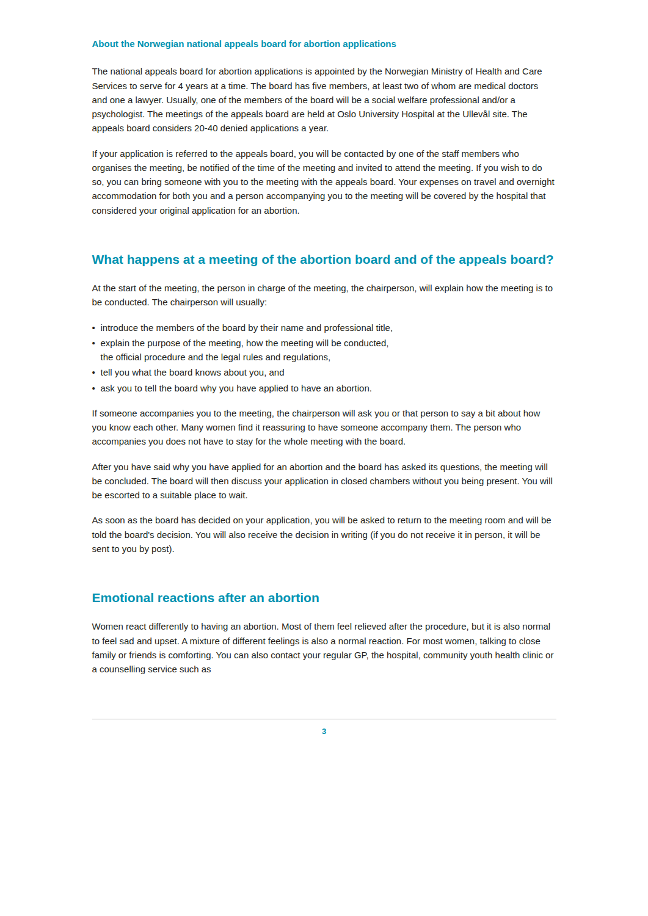About the Norwegian national appeals board for abortion applications
The national appeals board for abortion applications is appointed by the Norwegian Ministry of Health and Care Services to serve for 4 years at a time. The board has five members, at least two of whom are medical doctors and one a lawyer. Usually, one of the members of the board will be a social welfare professional and/or a psychologist. The meetings of the appeals board are held at Oslo University Hospital at the Ullevål site. The appeals board considers 20-40 denied applications a year.
If your application is referred to the appeals board, you will be contacted by one of the staff members who organises the meeting, be notified of the time of the meeting and invited to attend the meeting. If you wish to do so, you can bring someone with you to the meeting with the appeals board. Your expenses on travel and overnight accommodation for both you and a person accompanying you to the meeting will be covered by the hospital that considered your original application for an abortion.
What happens at a meeting of the abortion board and of the appeals board?
At the start of the meeting, the person in charge of the meeting, the chairperson, will explain how the meeting is to be conducted. The chairperson will usually:
introduce the members of the board by their name and professional title,
explain the purpose of the meeting, how the meeting will be conducted,
the official procedure and the legal rules and regulations,
tell you what the board knows about you, and
ask you to tell the board why you have applied to have an abortion.
If someone accompanies you to the meeting, the chairperson will ask you or that person to say a bit about how you know each other. Many women find it reassuring to have someone accompany them. The person who accompanies you does not have to stay for the whole meeting with the board.
After you have said why you have applied for an abortion and the board has asked its questions, the meeting will be concluded. The board will then discuss your application in closed chambers without you being present. You will be escorted to a suitable place to wait.
As soon as the board has decided on your application, you will be asked to return to the meeting room and will be told the board's decision. You will also receive the decision in writing (if you do not receive it in person, it will be sent to you by post).
Emotional reactions after an abortion
Women react differently to having an abortion. Most of them feel relieved after the procedure, but it is also normal to feel sad and upset. A mixture of different feelings is also a normal reaction. For most women, talking to close family or friends is comforting. You can also contact your regular GP, the hospital, community youth health clinic or a counselling service such as
3